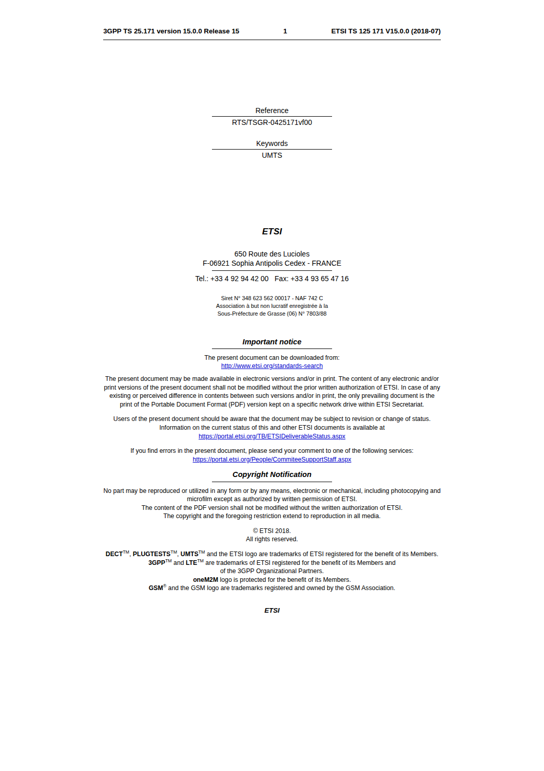3GPP TS 25.171 version 15.0.0 Release 15
1
ETSI TS 125 171 V15.0.0 (2018-07)
Reference
RTS/TSGR-0425171vf00
Keywords
UMTS
ETSI
650 Route des Lucioles
F-06921 Sophia Antipolis Cedex - FRANCE
Tel.: +33 4 92 94 42 00 Fax: +33 4 93 65 47 16
Siret N° 348 623 562 00017 - NAF 742 C
Association à but non lucratif enregistrée à la
Sous-Préfecture de Grasse (06) N° 7803/88
Important notice
The present document can be downloaded from:
http://www.etsi.org/standards-search
The present document may be made available in electronic versions and/or in print. The content of any electronic and/or print versions of the present document shall not be modified without the prior written authorization of ETSI. In case of any existing or perceived difference in contents between such versions and/or in print, the only prevailing document is the print of the Portable Document Format (PDF) version kept on a specific network drive within ETSI Secretariat.
Users of the present document should be aware that the document may be subject to revision or change of status. Information on the current status of this and other ETSI documents is available at
https://portal.etsi.org/TB/ETSIDeliverableStatus.aspx
If you find errors in the present document, please send your comment to one of the following services:
https://portal.etsi.org/People/CommiteeSupportStaff.aspx
Copyright Notification
No part may be reproduced or utilized in any form or by any means, electronic or mechanical, including photocopying and microfilm except as authorized by written permission of ETSI.
The content of the PDF version shall not be modified without the written authorization of ETSI.
The copyright and the foregoing restriction extend to reproduction in all media.
© ETSI 2018.
All rights reserved.
DECTTM, PLUGTESTSTM, UMTSTM and the ETSI logo are trademarks of ETSI registered for the benefit of its Members.
3GPPTM and LTETM are trademarks of ETSI registered for the benefit of its Members and
of the 3GPP Organizational Partners.
oneM2M logo is protected for the benefit of its Members.
GSM® and the GSM logo are trademarks registered and owned by the GSM Association.
ETSI